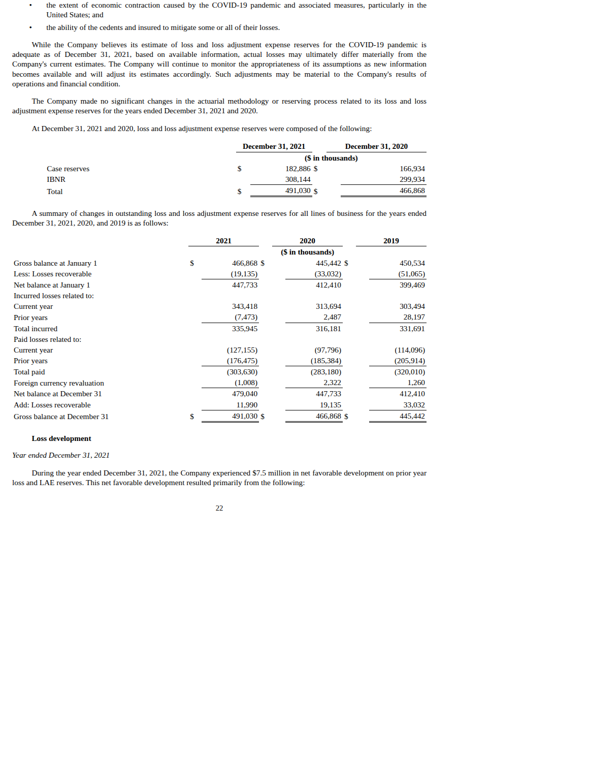the extent of economic contraction caused by the COVID-19 pandemic and associated measures, particularly in the United States; and
the ability of the cedents and insured to mitigate some or all of their losses.
While the Company believes its estimate of loss and loss adjustment expense reserves for the COVID-19 pandemic is adequate as of December 31, 2021, based on available information, actual losses may ultimately differ materially from the Company's current estimates. The Company will continue to monitor the appropriateness of its assumptions as new information becomes available and will adjust its estimates accordingly. Such adjustments may be material to the Company's results of operations and financial condition.
The Company made no significant changes in the actuarial methodology or reserving process related to its loss and loss adjustment expense reserves for the years ended December 31, 2021 and 2020.
At December 31, 2021 and 2020, loss and loss adjustment expense reserves were composed of the following:
| | December 31, 2021 | | December 31, 2020 |
| | ($ in thousands) |
| Case reserves | $ | 182,886 | $ | | 166,934 |
| IBNR | | 308,144 | | | 299,934 |
| Total | $ | 491,030 | $ | | 466,868 |
A summary of changes in outstanding loss and loss adjustment expense reserves for all lines of business for the years ended December 31, 2021, 2020, and 2019 is as follows:
| | 2021 | | 2020 | | 2019 |
| | ($ in thousands) |
| Gross balance at January 1 | $ | 466,868 | $ | | 445,442 | $ | | 450,534 |
| Less: Losses recoverable | | (19,135) | | | (33,032) | | | (51,065) |
| Net balance at January 1 | | 447,733 | | | 412,410 | | | 399,469 |
| Incurred losses related to: | | | | | | | | |
| Current year | | 343,418 | | | 313,694 | | | 303,494 |
| Prior years | | (7,473) | | | 2,487 | | | 28,197 |
| Total incurred | | 335,945 | | | 316,181 | | | 331,691 |
| Paid losses related to: | | | | | | | | |
| Current year | | (127,155) | | | (97,796) | | | (114,096) |
| Prior years | | (176,475) | | | (185,384) | | | (205,914) |
| Total paid | | (303,630) | | | (283,180) | | | (320,010) |
| Foreign currency revaluation | | (1,008) | | | 2,322 | | | 1,260 |
| Net balance at December 31 | | 479,040 | | | 447,733 | | | 412,410 |
| Add: Losses recoverable | | 11,990 | | | 19,135 | | | 33,032 |
| Gross balance at December 31 | $ | 491,030 | $ | | 466,868 | $ | | 445,442 |
Loss development
Year ended December 31, 2021
During the year ended December 31, 2021, the Company experienced $7.5 million in net favorable development on prior year loss and LAE reserves. This net favorable development resulted primarily from the following:
22